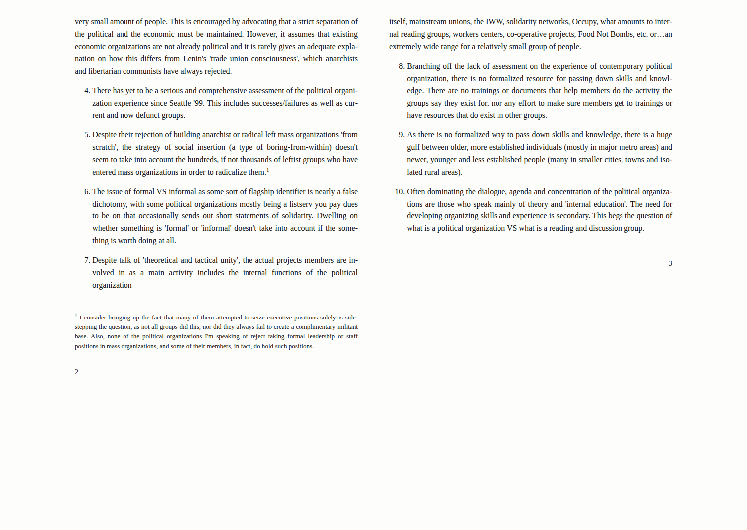very small amount of people. This is encouraged by advocating that a strict separation of the political and the economic must be maintained. However, it assumes that existing economic organizations are not already political and it is rarely gives an adequate explanation on how this differs from Lenin's 'trade union consciousness', which anarchists and libertarian communists have always rejected.
There has yet to be a serious and comprehensive assessment of the political organization experience since Seattle '99. This includes successes/failures as well as current and now defunct groups.
Despite their rejection of building anarchist or radical left mass organizations 'from scratch', the strategy of social insertion (a type of boring-from-within) doesn't seem to take into account the hundreds, if not thousands of leftist groups who have entered mass organizations in order to radicalize them.1
The issue of formal VS informal as some sort of flagship identifier is nearly a false dichotomy, with some political organizations mostly being a listserv you pay dues to be on that occasionally sends out short statements of solidarity. Dwelling on whether something is 'formal' or 'informal' doesn't take into account if the something is worth doing at all.
Despite talk of 'theoretical and tactical unity', the actual projects members are involved in as a main activity includes the internal functions of the political organization
1 I consider bringing up the fact that many of them attempted to seize executive positions solely is side-stepping the question, as not all groups did this, nor did they always fail to create a complimentary militant base. Also, none of the political organizations I'm speaking of reject taking formal leadership or staff positions in mass organizations, and some of their members, in fact, do hold such positions.
2
itself, mainstream unions, the IWW, solidarity networks, Occupy, what amounts to internal reading groups, workers centers, co-operative projects, Food Not Bombs, etc. or…an extremely wide range for a relatively small group of people.
Branching off the lack of assessment on the experience of contemporary political organization, there is no formalized resource for passing down skills and knowledge. There are no trainings or documents that help members do the activity the groups say they exist for, nor any effort to make sure members get to trainings or have resources that do exist in other groups.
As there is no formalized way to pass down skills and knowledge, there is a huge gulf between older, more established individuals (mostly in major metro areas) and newer, younger and less established people (many in smaller cities, towns and isolated rural areas).
Often dominating the dialogue, agenda and concentration of the political organizations are those who speak mainly of theory and 'internal education'. The need for developing organizing skills and experience is secondary. This begs the question of what is a political organization VS what is a reading and discussion group.
3